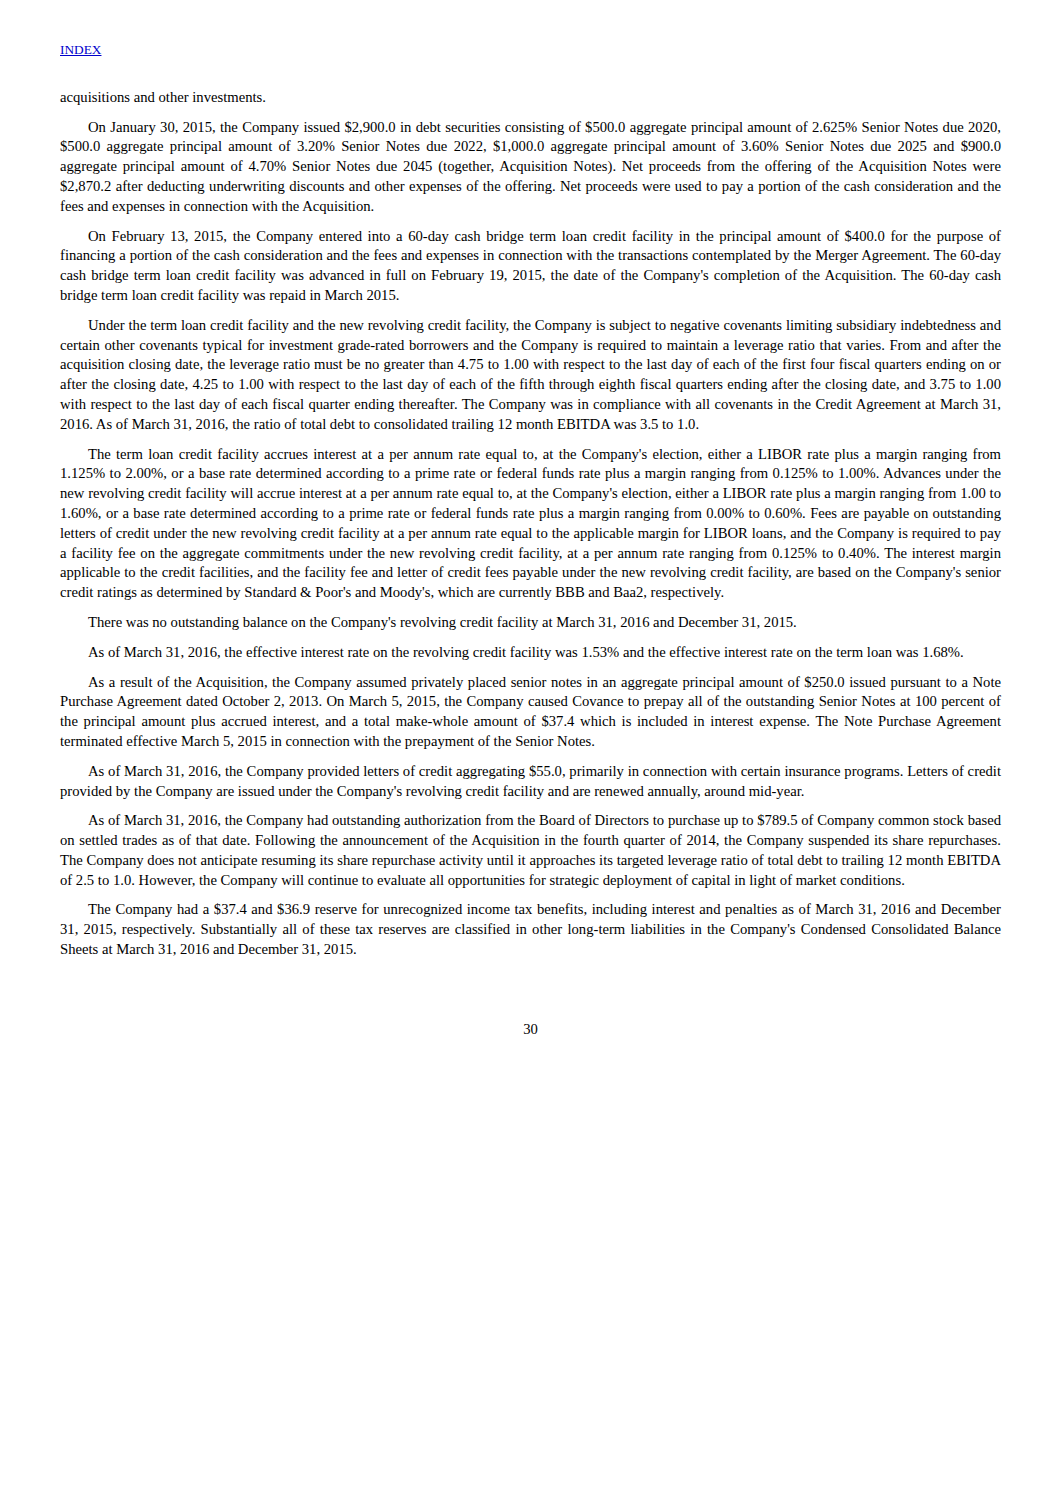INDEX
acquisitions and other investments.
On January 30, 2015, the Company issued $2,900.0 in debt securities consisting of $500.0 aggregate principal amount of 2.625% Senior Notes due 2020, $500.0 aggregate principal amount of 3.20% Senior Notes due 2022, $1,000.0 aggregate principal amount of 3.60% Senior Notes due 2025 and $900.0 aggregate principal amount of 4.70% Senior Notes due 2045 (together, Acquisition Notes). Net proceeds from the offering of the Acquisition Notes were $2,870.2 after deducting underwriting discounts and other expenses of the offering. Net proceeds were used to pay a portion of the cash consideration and the fees and expenses in connection with the Acquisition.
On February 13, 2015, the Company entered into a 60-day cash bridge term loan credit facility in the principal amount of $400.0 for the purpose of financing a portion of the cash consideration and the fees and expenses in connection with the transactions contemplated by the Merger Agreement. The 60-day cash bridge term loan credit facility was advanced in full on February 19, 2015, the date of the Company's completion of the Acquisition. The 60-day cash bridge term loan credit facility was repaid in March 2015.
Under the term loan credit facility and the new revolving credit facility, the Company is subject to negative covenants limiting subsidiary indebtedness and certain other covenants typical for investment grade-rated borrowers and the Company is required to maintain a leverage ratio that varies. From and after the acquisition closing date, the leverage ratio must be no greater than 4.75 to 1.00 with respect to the last day of each of the first four fiscal quarters ending on or after the closing date, 4.25 to 1.00 with respect to the last day of each of the fifth through eighth fiscal quarters ending after the closing date, and 3.75 to 1.00 with respect to the last day of each fiscal quarter ending thereafter. The Company was in compliance with all covenants in the Credit Agreement at March 31, 2016. As of March 31, 2016, the ratio of total debt to consolidated trailing 12 month EBITDA was 3.5 to 1.0.
The term loan credit facility accrues interest at a per annum rate equal to, at the Company's election, either a LIBOR rate plus a margin ranging from 1.125% to 2.00%, or a base rate determined according to a prime rate or federal funds rate plus a margin ranging from 0.125% to 1.00%. Advances under the new revolving credit facility will accrue interest at a per annum rate equal to, at the Company's election, either a LIBOR rate plus a margin ranging from 1.00 to 1.60%, or a base rate determined according to a prime rate or federal funds rate plus a margin ranging from 0.00% to 0.60%. Fees are payable on outstanding letters of credit under the new revolving credit facility at a per annum rate equal to the applicable margin for LIBOR loans, and the Company is required to pay a facility fee on the aggregate commitments under the new revolving credit facility, at a per annum rate ranging from 0.125% to 0.40%. The interest margin applicable to the credit facilities, and the facility fee and letter of credit fees payable under the new revolving credit facility, are based on the Company's senior credit ratings as determined by Standard & Poor's and Moody's, which are currently BBB and Baa2, respectively.
There was no outstanding balance on the Company's revolving credit facility at March 31, 2016 and December 31, 2015.
As of March 31, 2016, the effective interest rate on the revolving credit facility was 1.53% and the effective interest rate on the term loan was 1.68%.
As a result of the Acquisition, the Company assumed privately placed senior notes in an aggregate principal amount of $250.0 issued pursuant to a Note Purchase Agreement dated October 2, 2013. On March 5, 2015, the Company caused Covance to prepay all of the outstanding Senior Notes at 100 percent of the principal amount plus accrued interest, and a total make-whole amount of $37.4 which is included in interest expense. The Note Purchase Agreement terminated effective March 5, 2015 in connection with the prepayment of the Senior Notes.
As of March 31, 2016, the Company provided letters of credit aggregating $55.0, primarily in connection with certain insurance programs. Letters of credit provided by the Company are issued under the Company's revolving credit facility and are renewed annually, around mid-year.
As of March 31, 2016, the Company had outstanding authorization from the Board of Directors to purchase up to $789.5 of Company common stock based on settled trades as of that date. Following the announcement of the Acquisition in the fourth quarter of 2014, the Company suspended its share repurchases. The Company does not anticipate resuming its share repurchase activity until it approaches its targeted leverage ratio of total debt to trailing 12 month EBITDA of 2.5 to 1.0. However, the Company will continue to evaluate all opportunities for strategic deployment of capital in light of market conditions.
The Company had a $37.4 and $36.9 reserve for unrecognized income tax benefits, including interest and penalties as of March 31, 2016 and December 31, 2015, respectively. Substantially all of these tax reserves are classified in other long-term liabilities in the Company's Condensed Consolidated Balance Sheets at March 31, 2016 and December 31, 2015.
30